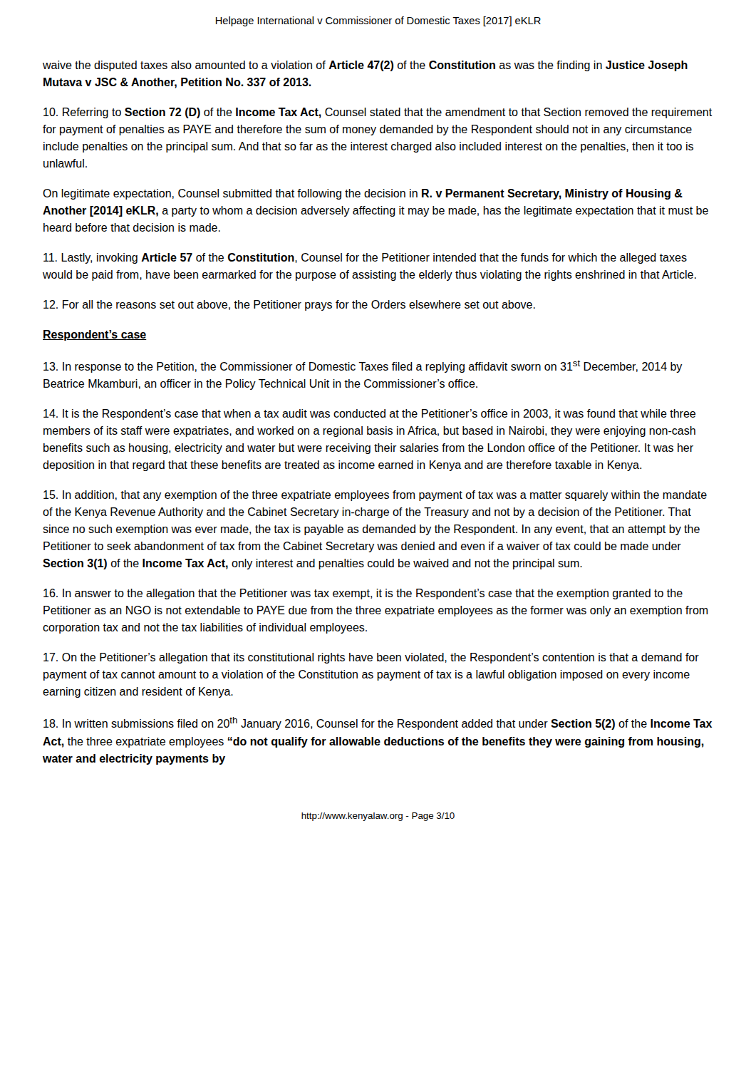Helpage International v Commissioner of Domestic Taxes [2017] eKLR
waive the disputed taxes also amounted to a violation of Article 47(2) of the Constitution as was the finding in Justice Joseph Mutava v JSC & Another, Petition No. 337 of 2013.
10. Referring to Section 72 (D) of the Income Tax Act, Counsel stated that the amendment to that Section removed the requirement for payment of penalties as PAYE and therefore the sum of money demanded by the Respondent should not in any circumstance include penalties on the principal sum. And that so far as the interest charged also included interest on the penalties, then it too is unlawful.
On legitimate expectation, Counsel submitted that following the decision in R. v Permanent Secretary, Ministry of Housing & Another [2014] eKLR, a party to whom a decision adversely affecting it may be made, has the legitimate expectation that it must be heard before that decision is made.
11. Lastly, invoking Article 57 of the Constitution, Counsel for the Petitioner intended that the funds for which the alleged taxes would be paid from, have been earmarked for the purpose of assisting the elderly thus violating the rights enshrined in that Article.
12. For all the reasons set out above, the Petitioner prays for the Orders elsewhere set out above.
Respondent’s case
13. In response to the Petition, the Commissioner of Domestic Taxes filed a replying affidavit sworn on 31st December, 2014 by Beatrice Mkamburi, an officer in the Policy Technical Unit in the Commissioner’s office.
14. It is the Respondent’s case that when a tax audit was conducted at the Petitioner’s office in 2003, it was found that while three members of its staff were expatriates, and worked on a regional basis in Africa, but based in Nairobi, they were enjoying non-cash benefits such as housing, electricity and water but were receiving their salaries from the London office of the Petitioner. It was her deposition in that regard that these benefits are treated as income earned in Kenya and are therefore taxable in Kenya.
15. In addition, that any exemption of the three expatriate employees from payment of tax was a matter squarely within the mandate of the Kenya Revenue Authority and the Cabinet Secretary in-charge of the Treasury and not by a decision of the Petitioner. That since no such exemption was ever made, the tax is payable as demanded by the Respondent. In any event, that an attempt by the Petitioner to seek abandonment of tax from the Cabinet Secretary was denied and even if a waiver of tax could be made under Section 3(1) of the Income Tax Act, only interest and penalties could be waived and not the principal sum.
16. In answer to the allegation that the Petitioner was tax exempt, it is the Respondent’s case that the exemption granted to the Petitioner as an NGO is not extendable to PAYE due from the three expatriate employees as the former was only an exemption from corporation tax and not the tax liabilities of individual employees.
17. On the Petitioner’s allegation that its constitutional rights have been violated, the Respondent’s contention is that a demand for payment of tax cannot amount to a violation of the Constitution as payment of tax is a lawful obligation imposed on every income earning citizen and resident of Kenya.
18. In written submissions filed on 20th January 2016, Counsel for the Respondent added that under Section 5(2) of the Income Tax Act, the three expatriate employees “do not qualify for allowable deductions of the benefits they were gaining from housing, water and electricity payments by
http://www.kenyalaw.org - Page 3/10